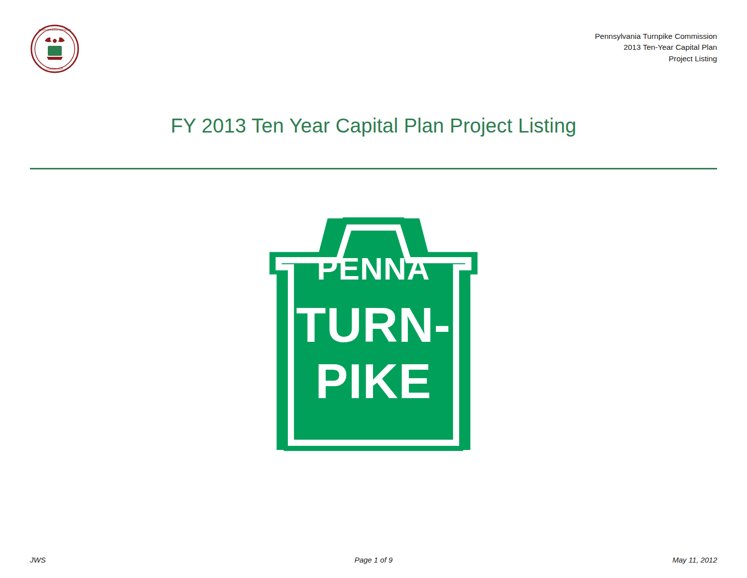PENNSYLVANIA TURNPIKE COMMISSION
Pennsylvania Turnpike Commission
2013 Ten-Year Capital Plan
Project Listing
FY 2013 Ten Year Capital Plan Project Listing
PENNA TURN- PIKE
JWS
Page 1 of 9
May 11, 2012